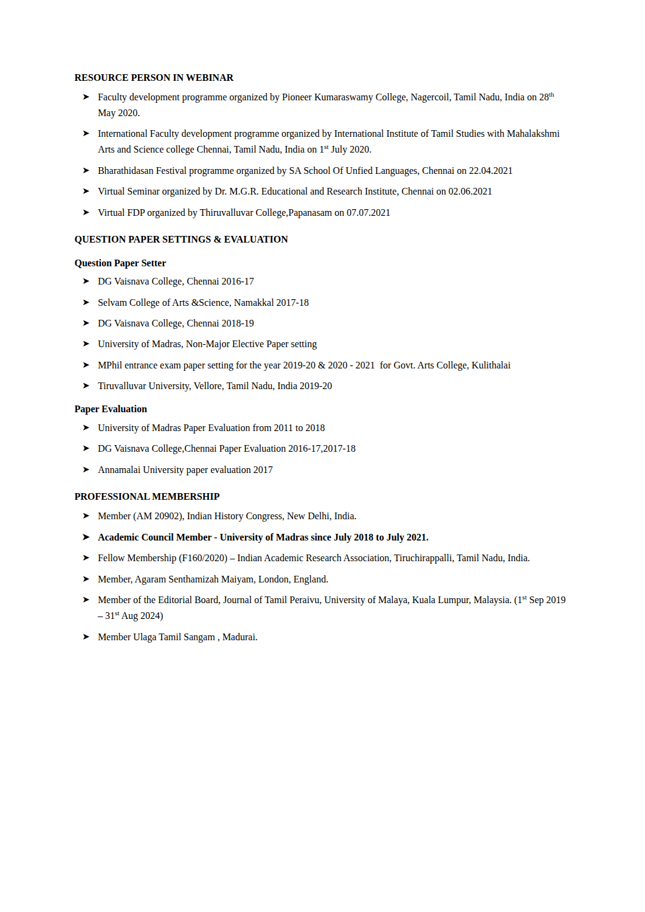Resource Person in Webinar
Faculty development programme organized by Pioneer Kumaraswamy College, Nagercoil, Tamil Nadu, India on 28th May 2020.
International Faculty development programme organized by International Institute of Tamil Studies with Mahalakshmi Arts and Science college Chennai, Tamil Nadu, India on 1st July 2020.
Bharathidasan Festival programme organized by SA School Of Unfied Languages, Chennai on 22.04.2021
Virtual Seminar organized by Dr. M.G.R. Educational and Research Institute, Chennai on 02.06.2021
Virtual FDP organized by Thiruvalluvar College,Papanasam on 07.07.2021
Question Paper Settings & Evaluation
Question Paper Setter
DG Vaisnava College, Chennai 2016-17
Selvam College of Arts &Science, Namakkal 2017-18
DG Vaisnava College, Chennai 2018-19
University of Madras, Non-Major Elective Paper setting
MPhil entrance exam paper setting for the year 2019-20 & 2020 - 2021 for Govt. Arts College, Kulithalai
Tiruvalluvar University, Vellore, Tamil Nadu, India 2019-20
Paper Evaluation
University of Madras Paper Evaluation from 2011 to 2018
DG Vaisnava College,Chennai Paper Evaluation 2016-17,2017-18
Annamalai University paper evaluation 2017
Professional Membership
Member (AM 20902), Indian History Congress, New Delhi, India.
Academic Council Member - University of Madras since July 2018 to July 2021.
Fellow Membership (F160/2020) – Indian Academic Research Association, Tiruchirappalli, Tamil Nadu, India.
Member, Agaram Senthamizah Maiyam, London, England.
Member of the Editorial Board, Journal of Tamil Peraivu, University of Malaya, Kuala Lumpur, Malaysia. (1st Sep 2019 – 31st Aug 2024)
Member Ulaga Tamil Sangam , Madurai.